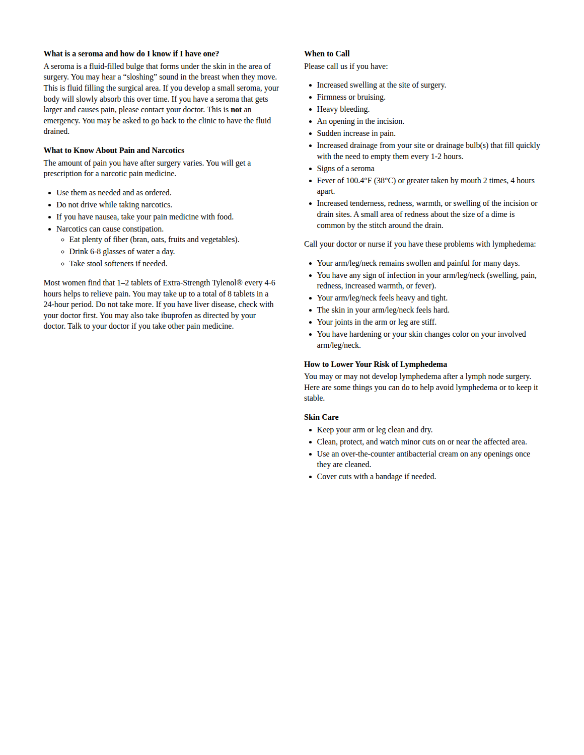What is a seroma and how do I know if I have one?
A seroma is a fluid-filled bulge that forms under the skin in the area of surgery. You may hear a “sloshing” sound in the breast when they move. This is fluid filling the surgical area. If you develop a small seroma, your body will slowly absorb this over time. If you have a seroma that gets larger and causes pain, please contact your doctor. This is not an emergency. You may be asked to go back to the clinic to have the fluid drained.
What to Know About Pain and Narcotics
The amount of pain you have after surgery varies. You will get a prescription for a narcotic pain medicine.
Use them as needed and as ordered.
Do not drive while taking narcotics.
If you have nausea, take your pain medicine with food.
Narcotics can cause constipation.
Eat plenty of fiber (bran, oats, fruits and vegetables).
Drink 6-8 glasses of water a day.
Take stool softeners if needed.
Most women find that 1–2 tablets of Extra-Strength Tylenol® every 4-6 hours helps to relieve pain. You may take up to a total of 8 tablets in a 24-hour period. Do not take more. If you have liver disease, check with your doctor first. You may also take ibuprofen as directed by your doctor. Talk to your doctor if you take other pain medicine.
When to Call
Please call us if you have:
Increased swelling at the site of surgery.
Firmness or bruising.
Heavy bleeding.
An opening in the incision.
Sudden increase in pain.
Increased drainage from your site or drainage bulb(s) that fill quickly with the need to empty them every 1-2 hours.
Signs of a seroma
Fever of 100.4°F (38°C) or greater taken by mouth 2 times, 4 hours apart.
Increased tenderness, redness, warmth, or swelling of the incision or drain sites. A small area of redness about the size of a dime is common by the stitch around the drain.
Call your doctor or nurse if you have these problems with lymphedema:
Your arm/leg/neck remains swollen and painful for many days.
You have any sign of infection in your arm/leg/neck (swelling, pain, redness, increased warmth, or fever).
Your arm/leg/neck feels heavy and tight.
The skin in your arm/leg/neck feels hard.
Your joints in the arm or leg are stiff.
You have hardening or your skin changes color on your involved arm/leg/neck.
How to Lower Your Risk of Lymphedema
You may or may not develop lymphedema after a lymph node surgery. Here are some things you can do to help avoid lymphedema or to keep it stable.
Skin Care
Keep your arm or leg clean and dry.
Clean, protect, and watch minor cuts on or near the affected area.
Use an over-the-counter antibacterial cream on any openings once they are cleaned.
Cover cuts with a bandage if needed.